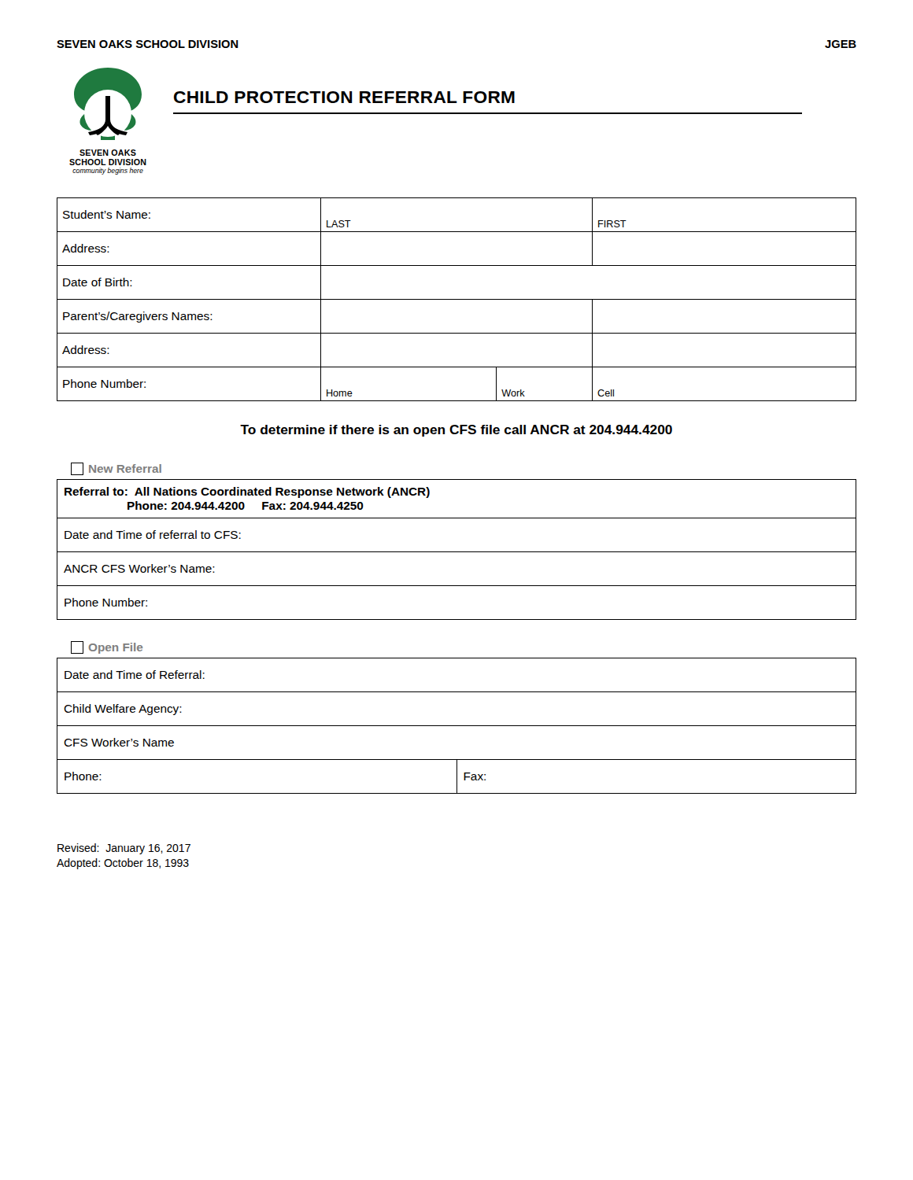SEVEN OAKS SCHOOL DIVISION JGEB
SEVEN OAKS
SCHOOL DIVISION
community begins here
CHILD PROTECTION REFERRAL FORM
| Student’s Name: | LAST | FIRST |
| Address: | | |
| Date of Birth: | |
| Parent’s/Caregivers Names: | | |
| Address: | | |
| Phone Number: | Home | Work | Cell |
To determine if there is an open CFS file call ANCR at 204.944.4200
New Referral
| Referral to: All Nations Coordinated Response Network (ANCR) Phone: 204.944.4200 Fax: 204.944.4250 |
| Date and Time of referral to CFS: |
| ANCR CFS Worker’s Name: |
| Phone Number: |
Open File
| Date and Time of Referral: |
| Child Welfare Agency: |
| CFS Worker’s Name |
| Phone: | Fax: |
Revised: January 16, 2017
Adopted: October 18, 1993